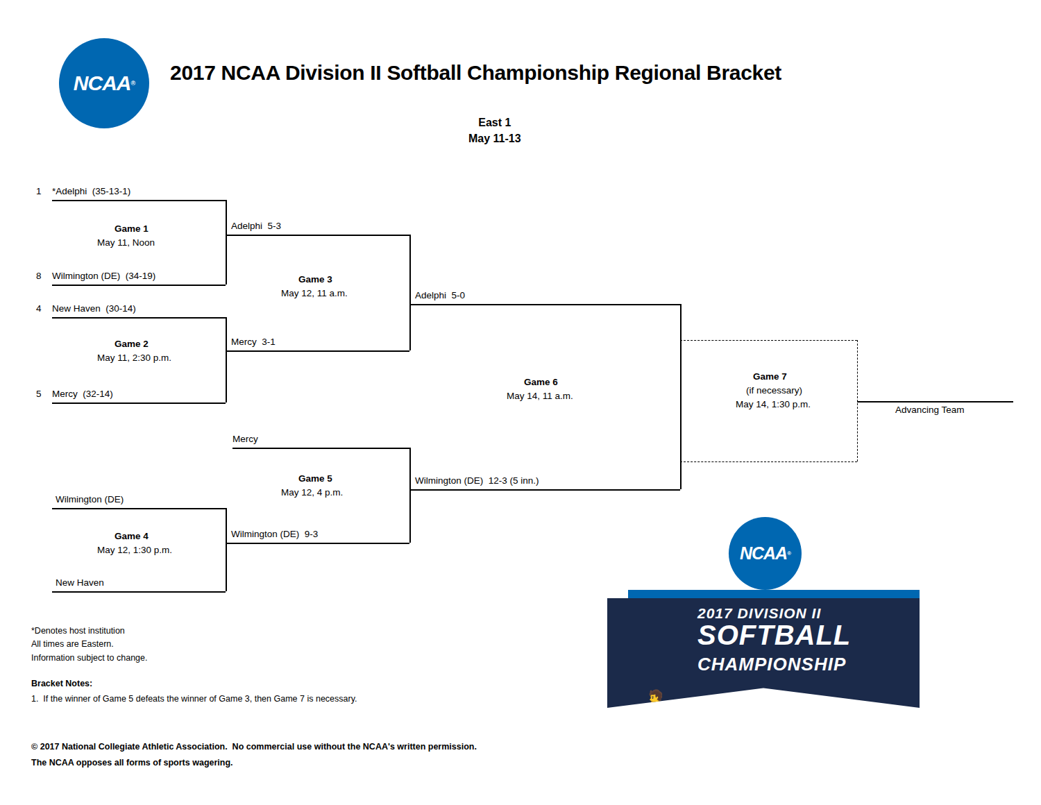NCAA®
2017 NCAA Division II Softball Championship Regional Bracket
East 1
May 11-13
1
*Adelphi (35-13-1)
8
Wilmington (DE) (34-19)
4
New Haven (30-14)
5
Mercy (32-14)
Mercy
Wilmington (DE)
New Haven
Game 1
May 11, Noon
Adelphi 5-3
Game 2
May 11, 2:30 p.m.
Mercy 3-1
Game 3
May 12, 11 a.m.
Adelphi 5-0
Game 4
May 12, 1:30 p.m.
Wilmington (DE) 9-3
Game 5
May 12, 4 p.m.
Wilmington (DE) 12-3 (5 inn.)
Game 6
May 14, 11 a.m.
Game 7
(if necessary)
May 14, 1:30 p.m.
Advancing Team
*Denotes host institution
All times are Eastern.
Information subject to change.
Bracket Notes:
1. If the winner of Game 5 defeats the winner of Game 3, then Game 7 is necessary.
© 2017 National Collegiate Athletic Association. No commercial use without the NCAA's written permission.
The NCAA opposes all forms of sports wagering.
NCAA®
⛹
2017 DIVISION II
SOFTBALL
CHAMPIONSHIP